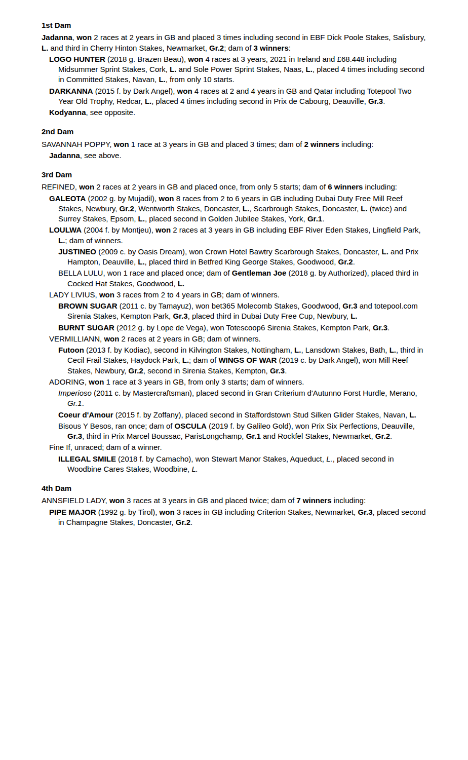1st Dam
Jadanna, won 2 races at 2 years in GB and placed 3 times including second in EBF Dick Poole Stakes, Salisbury, L. and third in Cherry Hinton Stakes, Newmarket, Gr.2; dam of 3 winners:
LOGO HUNTER (2018 g. Brazen Beau), won 4 races at 3 years, 2021 in Ireland and £68.448 including Midsummer Sprint Stakes, Cork, L. and Sole Power Sprint Stakes, Naas, L., placed 4 times including second in Committed Stakes, Navan, L., from only 10 starts.
DARKANNA (2015 f. by Dark Angel), won 4 races at 2 and 4 years in GB and Qatar including Totepool Two Year Old Trophy, Redcar, L., placed 4 times including second in Prix de Cabourg, Deauville, Gr.3.
Kodyanna, see opposite.
2nd Dam
SAVANNAH POPPY, won 1 race at 3 years in GB and placed 3 times; dam of 2 winners including:
Jadanna, see above.
3rd Dam
REFINED, won 2 races at 2 years in GB and placed once, from only 5 starts; dam of 6 winners including:
GALEOTA (2002 g. by Mujadil), won 8 races from 2 to 6 years in GB including Dubai Duty Free Mill Reef Stakes, Newbury, Gr.2, Wentworth Stakes, Doncaster, L., Scarbrough Stakes, Doncaster, L. (twice) and Surrey Stakes, Epsom, L., placed second in Golden Jubilee Stakes, York, Gr.1.
LOULWA (2004 f. by Montjeu), won 2 races at 3 years in GB including EBF River Eden Stakes, Lingfield Park, L.; dam of winners.
JUSTINEO (2009 c. by Oasis Dream), won Crown Hotel Bawtry Scarbrough Stakes, Doncaster, L. and Prix Hampton, Deauville, L., placed third in Betfred King George Stakes, Goodwood, Gr.2.
BELLA LULU, won 1 race and placed once; dam of Gentleman Joe (2018 g. by Authorized), placed third in Cocked Hat Stakes, Goodwood, L.
LADY LIVIUS, won 3 races from 2 to 4 years in GB; dam of winners.
BROWN SUGAR (2011 c. by Tamayuz), won bet365 Molecomb Stakes, Goodwood, Gr.3 and totepool.com Sirenia Stakes, Kempton Park, Gr.3, placed third in Dubai Duty Free Cup, Newbury, L.
BURNT SUGAR (2012 g. by Lope de Vega), won Totescoop6 Sirenia Stakes, Kempton Park, Gr.3.
VERMILLIANN, won 2 races at 2 years in GB; dam of winners.
Futoon (2013 f. by Kodiac), second in Kilvington Stakes, Nottingham, L., Lansdown Stakes, Bath, L., third in Cecil Frail Stakes, Haydock Park, L.; dam of WINGS OF WAR (2019 c. by Dark Angel), won Mill Reef Stakes, Newbury, Gr.2, second in Sirenia Stakes, Kempton, Gr.3.
ADORING, won 1 race at 3 years in GB, from only 3 starts; dam of winners.
Imperioso (2011 c. by Mastercraftsman), placed second in Gran Criterium d'Autunno Forst Hurdle, Merano, Gr.1.
Coeur d'Amour (2015 f. by Zoffany), placed second in Staffordstown Stud Silken Glider Stakes, Navan, L.
Bisous Y Besos, ran once; dam of OSCULA (2019 f. by Galileo Gold), won Prix Six Perfections, Deauville, Gr.3, third in Prix Marcel Boussac, ParisLongchamp, Gr.1 and Rockfel Stakes, Newmarket, Gr.2.
Fine If, unraced; dam of a winner.
ILLEGAL SMILE (2018 f. by Camacho), won Stewart Manor Stakes, Aqueduct, L., placed second in Woodbine Cares Stakes, Woodbine, L.
4th Dam
ANNSFIELD LADY, won 3 races at 3 years in GB and placed twice; dam of 7 winners including:
PIPE MAJOR (1992 g. by Tirol), won 3 races in GB including Criterion Stakes, Newmarket, Gr.3, placed second in Champagne Stakes, Doncaster, Gr.2.